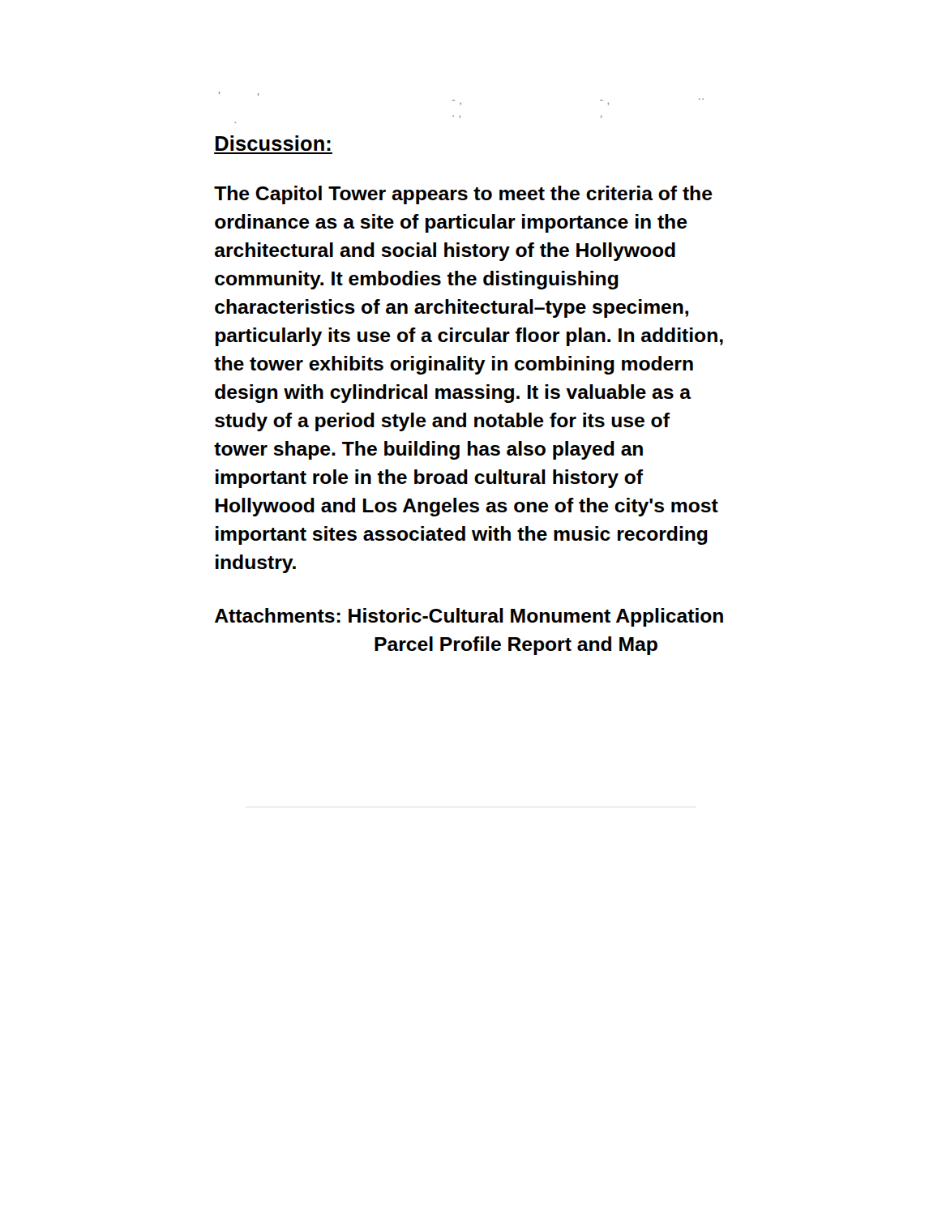' ' . - ,
. , - ,
, ..
Discussion:
The Capitol Tower appears to meet the criteria of the ordinance as a site of particular importance in the architectural and social history of the Hollywood community. It embodies the distinguishing characteristics of an architectural–type specimen, particularly its use of a circular floor plan. In addition, the tower exhibits originality in combining modern design with cylindrical massing. It is valuable as a study of a period style and notable for its use of tower shape. The building has also played an important role in the broad cultural history of Hollywood and Los Angeles as one of the city's most important sites associated with the music recording industry.
Attachments: Historic-Cultural Monument Application Parcel Profile Report and Map